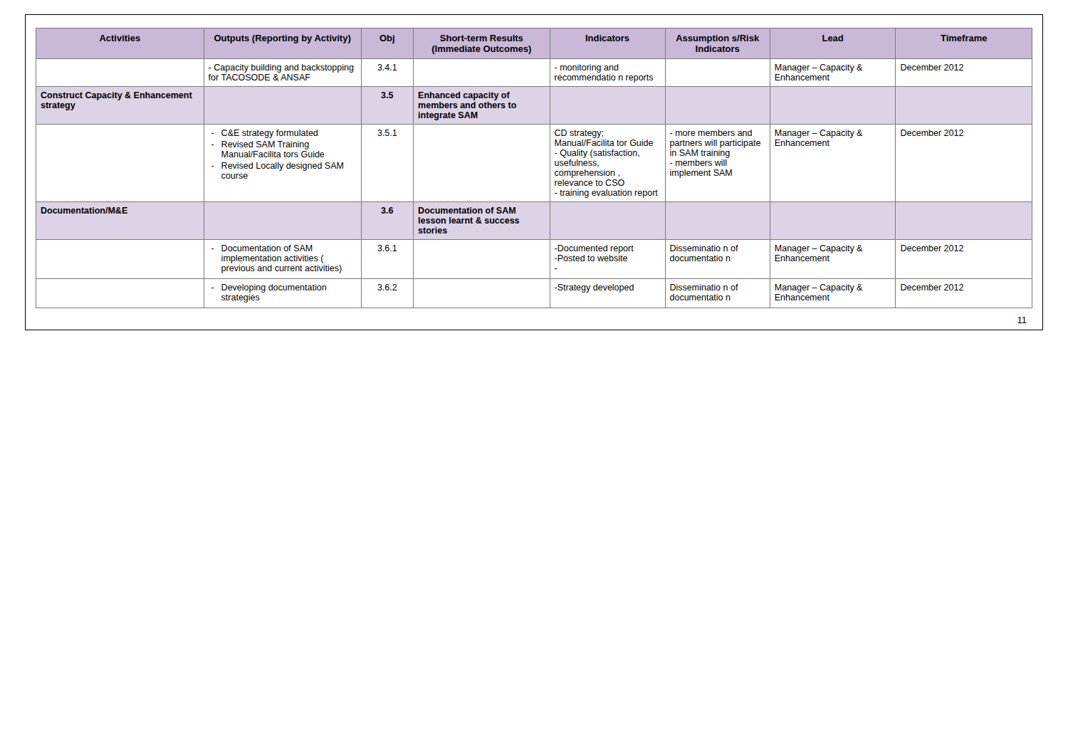| Activities | Outputs (Reporting by Activity) | Obj | Short-term Results (Immediate Outcomes) | Indicators | Assumption s/Risk Indicators | Lead | Timeframe |
| --- | --- | --- | --- | --- | --- | --- | --- |
| | - Capacity building and backstopping for TACOSODE & ANSAF | 3.4.1 | | - monitoring and recommendatio n reports | | Manager – Capacity & Enhancement | December 2012 |
| Construct Capacity & Enhancement strategy | | 3.5 | Enhanced capacity of members and others to integrate SAM | | | | |
| | C&E strategy formulated Revised SAM Training Manual/Facilita tors Guide Revised Locally designed SAM course | 3.5.1 | | CD strategy; Manual/Facilita tor Guide - Quality (satisfaction, usefulness, comprehension , relevance to CSO - training evaluation report | - more members and partners will participate in SAM training - members will implement SAM | Manager – Capacity & Enhancement | December 2012 |
| Documentation/M&E | | 3.6 | Documentation of SAM lesson learnt & success stories | | | | |
| | Documentation of SAM implementation activities ( previous and current activities) | 3.6.1 | | -Documented report -Posted to website - | Disseminatio n of documentatio n | Manager – Capacity & Enhancement | December 2012 |
| | Developing documentation strategies | 3.6.2 | | -Strategy developed | Disseminatio n of documentatio n | Manager – Capacity & Enhancement | December 2012 |
11